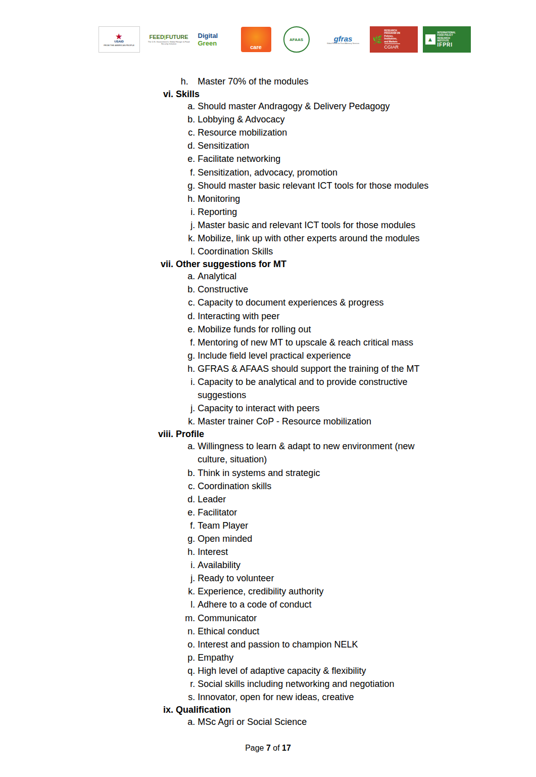★
USAID
FROM THE AMERICAN PEOPLE
FEED|FUTURE
The U.S. Government's Global Hunger & Food Security Initiative
Digital
Green
care
AFAAS
gfras
Global Forum for Rural Advisory Services
🌿
RESEARCH
PROGRAM ON
Policies,
Institutions,
and Markets
CGIAR
▲
INTERNATIONAL
FOOD POLICY
RESEARCH
INSTITUTE
IFPRI
Master 70% of the modules
Skills
Should master Andragogy & Delivery Pedagogy
Lobbying & Advocacy
Resource mobilization
Sensitization
Facilitate networking
Sensitization, advocacy, promotion
Should master basic relevant ICT tools for those modules
Monitoring
Reporting
Master basic and relevant ICT tools for those modules
Mobilize, link up with other experts around the modules
Coordination Skills
Other suggestions for MT
Analytical
Constructive
Capacity to document experiences & progress
Interacting with peer
Mobilize funds for rolling out
Mentoring of new MT to upscale & reach critical mass
Include field level practical experience
GFRAS & AFAAS should support the training of the MT
Capacity to be analytical and to provide constructive suggestions
Capacity to interact with peers
Master trainer CoP - Resource mobilization
Profile
Willingness to learn & adapt to new environment (new culture, situation)
Think in systems and strategic
Coordination skills
Leader
Facilitator
Team Player
Open minded
Interest
Availability
Ready to volunteer
Experience, credibility authority
Adhere to a code of conduct
Communicator
Ethical conduct
Interest and passion to champion NELK
Empathy
High level of adaptive capacity & flexibility
Social skills including networking and negotiation
Innovator, open for new ideas, creative
Qualification
MSc Agri or Social Science
Page 7 of 17